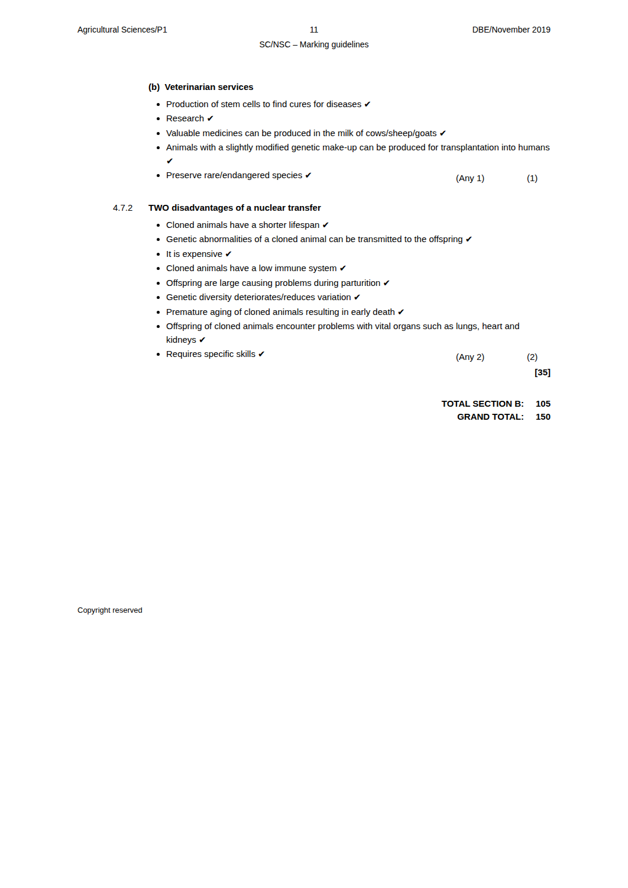Agricultural Sciences/P1
11
DBE/November 2019
SC/NSC – Marking guidelines
(b) Veterinarian services
Production of stem cells to find cures for diseases ✔
Research ✔
Valuable medicines can be produced in the milk of cows/sheep/goats ✔
Animals with a slightly modified genetic make-up can be produced for transplantation into humans ✔
Preserve rare/endangered species ✔
(Any 1)
(1)
4.7.2
TWO disadvantages of a nuclear transfer
Cloned animals have a shorter lifespan ✔
Genetic abnormalities of a cloned animal can be transmitted to the offspring ✔
It is expensive ✔
Cloned animals have a low immune system ✔
Offspring are large causing problems during parturition ✔
Genetic diversity deteriorates/reduces variation ✔
Premature aging of cloned animals resulting in early death ✔
Offspring of cloned animals encounter problems with vital organs such as lungs, heart and kidneys ✔
Requires specific skills ✔
(Any 2)
(2)
[35]
| TOTAL SECTION B: | 105 |
| GRAND TOTAL: | 150 |
Copyright reserved